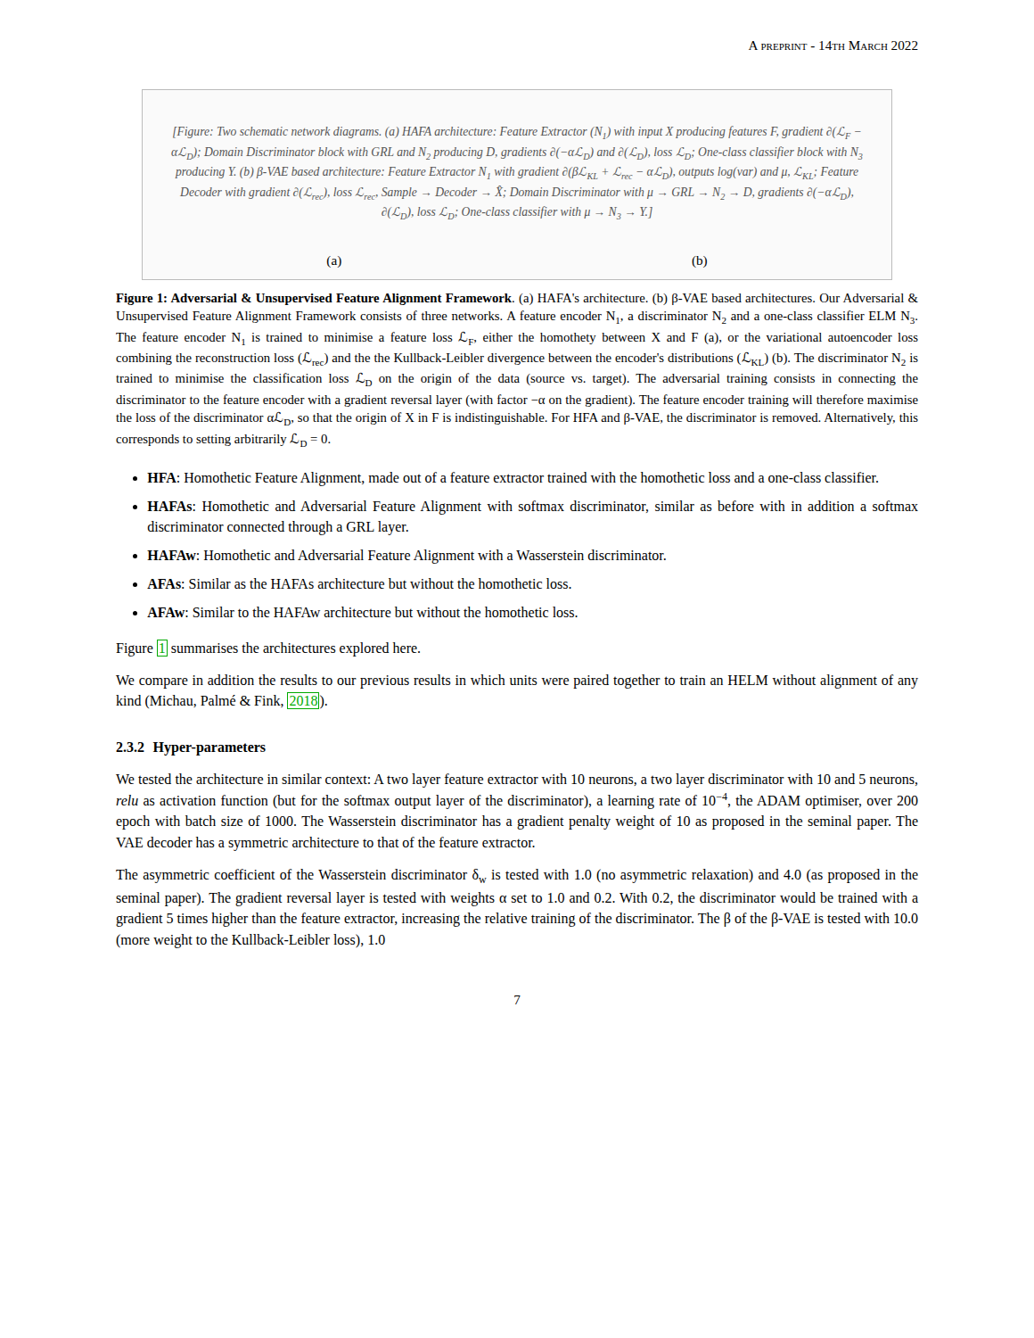A preprint - 14th March 2022
[Figure: Two schematic network diagrams. (a) HAFA architecture: Feature Extractor (N1) with input X producing features F, gradient ∂(ℒF − αℒD); Domain Discriminator block with GRL and N2 producing D, gradients ∂(−αℒD) and ∂(ℒD), loss ℒD; One-class classifier block with N3 producing Y. (b) β-VAE based architecture: Feature Extractor N1 with gradient ∂(βℒKL + ℒrec − αℒD), outputs log(var) and μ, ℒKL; Feature Decoder with gradient ∂(ℒrec), loss ℒrec, Sample → Decoder → X̂; Domain Discriminator with μ → GRL → N2 → D, gradients ∂(−αℒD), ∂(ℒD), loss ℒD; One-class classifier with μ → N3 → Y.]
(a) (b)
Figure 1: Adversarial & Unsupervised Feature Alignment Framework. (a) HAFA's architecture. (b) β-VAE based architectures. Our Adversarial & Unsupervised Feature Alignment Framework consists of three networks. A feature encoder N1, a discriminator N2 and a one-class classifier ELM N3. The feature encoder N1 is trained to minimise a feature loss ℒF, either the homothety between X and F (a), or the variational autoencoder loss combining the reconstruction loss (ℒrec) and the the Kullback-Leibler divergence between the encoder's distributions (ℒKL) (b). The discriminator N2 is trained to minimise the classification loss ℒD on the origin of the data (source vs. target). The adversarial training consists in connecting the discriminator to the feature encoder with a gradient reversal layer (with factor −α on the gradient). The feature encoder training will therefore maximise the loss of the discriminator αℒD, so that the origin of X in F is indistinguishable. For HFA and β-VAE, the discriminator is removed. Alternatively, this corresponds to setting arbitrarily ℒD = 0.
HFA: Homothetic Feature Alignment, made out of a feature extractor trained with the homothetic loss and a one-class classifier.
HAFAs: Homothetic and Adversarial Feature Alignment with softmax discriminator, similar as before with in addition a softmax discriminator connected through a GRL layer.
HAFAw: Homothetic and Adversarial Feature Alignment with a Wasserstein discriminator.
AFAs: Similar as the HAFAs architecture but without the homothetic loss.
AFAw: Similar to the HAFAw architecture but without the homothetic loss.
Figure 1 summarises the architectures explored here.
We compare in addition the results to our previous results in which units were paired together to train an HELM without alignment of any kind (Michau, Palmé & Fink, 2018).
2.3.2 Hyper-parameters
We tested the architecture in similar context: A two layer feature extractor with 10 neurons, a two layer discriminator with 10 and 5 neurons, relu as activation function (but for the softmax output layer of the discriminator), a learning rate of 10−4, the ADAM optimiser, over 200 epoch with batch size of 1000. The Wasserstein discriminator has a gradient penalty weight of 10 as proposed in the seminal paper. The VAE decoder has a symmetric architecture to that of the feature extractor.
The asymmetric coefficient of the Wasserstein discriminator δw is tested with 1.0 (no asymmetric relaxation) and 4.0 (as proposed in the seminal paper). The gradient reversal layer is tested with weights α set to 1.0 and 0.2. With 0.2, the discriminator would be trained with a gradient 5 times higher than the feature extractor, increasing the relative training of the discriminator. The β of the β-VAE is tested with 10.0 (more weight to the Kullback-Leibler loss), 1.0
7